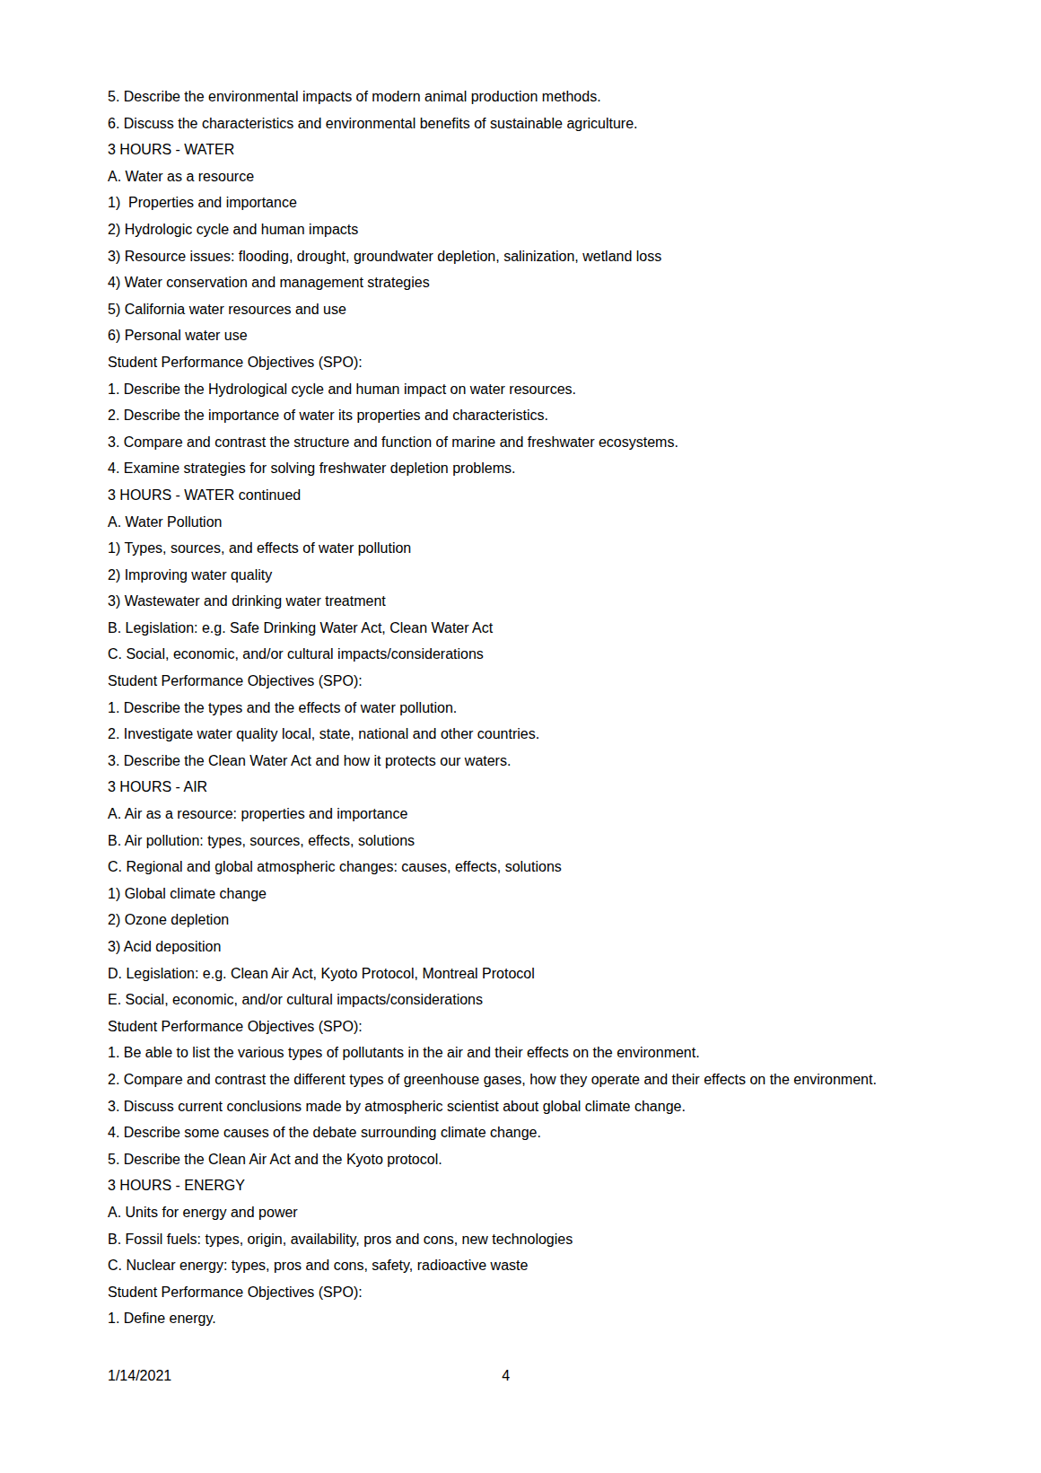5. Describe the environmental impacts of modern animal production methods.
6. Discuss the characteristics and environmental benefits of sustainable agriculture.
3 HOURS - WATER
A. Water as a resource
1) Properties and importance
2) Hydrologic cycle and human impacts
3) Resource issues: flooding, drought, groundwater depletion, salinization, wetland loss
4) Water conservation and management strategies
5) California water resources and use
6) Personal water use
Student Performance Objectives (SPO):
1. Describe the Hydrological cycle and human impact on water resources.
2. Describe the importance of water its properties and characteristics.
3. Compare and contrast the structure and function of marine and freshwater ecosystems.
4. Examine strategies for solving freshwater depletion problems.
3 HOURS - WATER continued
A. Water Pollution
1) Types, sources, and effects of water pollution
2) Improving water quality
3) Wastewater and drinking water treatment
B. Legislation: e.g. Safe Drinking Water Act, Clean Water Act
C. Social, economic, and/or cultural impacts/considerations
Student Performance Objectives (SPO):
1. Describe the types and the effects of water pollution.
2. Investigate water quality local, state, national and other countries.
3. Describe the Clean Water Act and how it protects our waters.
3 HOURS - AIR
A. Air as a resource: properties and importance
B. Air pollution: types, sources, effects, solutions
C. Regional and global atmospheric changes: causes, effects, solutions
1) Global climate change
2) Ozone depletion
3) Acid deposition
D. Legislation: e.g. Clean Air Act, Kyoto Protocol, Montreal Protocol
E. Social, economic, and/or cultural impacts/considerations
Student Performance Objectives (SPO):
1. Be able to list the various types of pollutants in the air and their effects on the environment.
2. Compare and contrast the different types of greenhouse gases, how they operate and their effects on the environment.
3. Discuss current conclusions made by atmospheric scientist about global climate change.
4. Describe some causes of the debate surrounding climate change.
5. Describe the Clean Air Act and the Kyoto protocol.
3 HOURS - ENERGY
A. Units for energy and power
B. Fossil fuels: types, origin, availability, pros and cons, new technologies
C. Nuclear energy: types, pros and cons, safety, radioactive waste
Student Performance Objectives (SPO):
1. Define energy.
1/14/2021 4